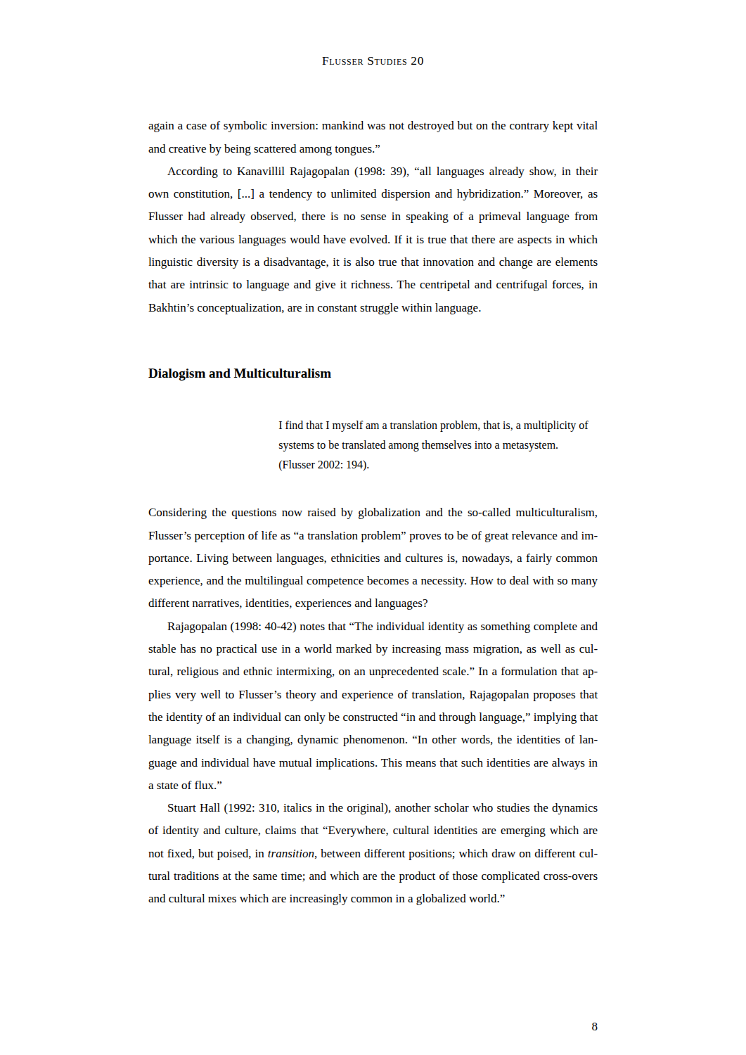Flusser Studies 20
again a case of symbolic inversion: mankind was not destroyed but on the contrary kept vital and creative by being scattered among tongues.”
According to Kanavillil Rajagopalan (1998: 39), “all languages already show, in their own constitution, [...] a tendency to unlimited dispersion and hybridization.” Moreover, as Flusser had already observed, there is no sense in speaking of a primeval language from which the various languages would have evolved. If it is true that there are aspects in which linguistic diversity is a disadvantage, it is also true that innovation and change are elements that are intrinsic to language and give it richness. The centripetal and centrifugal forces, in Bakhtin’s conceptualization, are in constant struggle within language.
Dialogism and Multiculturalism
I find that I myself am a translation problem, that is, a multiplicity of systems to be translated among themselves into a metasystem.
(Flusser 2002: 194).
Considering the questions now raised by globalization and the so-called multiculturalism, Flusser’s perception of life as “a translation problem” proves to be of great relevance and importance. Living between languages, ethnicities and cultures is, nowadays, a fairly common experience, and the multilingual competence becomes a necessity. How to deal with so many different narratives, identities, experiences and languages?
Rajagopalan (1998: 40-42) notes that “The individual identity as something complete and stable has no practical use in a world marked by increasing mass migration, as well as cultural, religious and ethnic intermixing, on an unprecedented scale.” In a formulation that applies very well to Flusser’s theory and experience of translation, Rajagopalan proposes that the identity of an individual can only be constructed “in and through language,” implying that language itself is a changing, dynamic phenomenon. “In other words, the identities of language and individual have mutual implications. This means that such identities are always in a state of flux.”
Stuart Hall (1992: 310, italics in the original), another scholar who studies the dynamics of identity and culture, claims that “Everywhere, cultural identities are emerging which are not fixed, but poised, in transition, between different positions; which draw on different cultural traditions at the same time; and which are the product of those complicated cross-overs and cultural mixes which are increasingly common in a globalized world.”
8